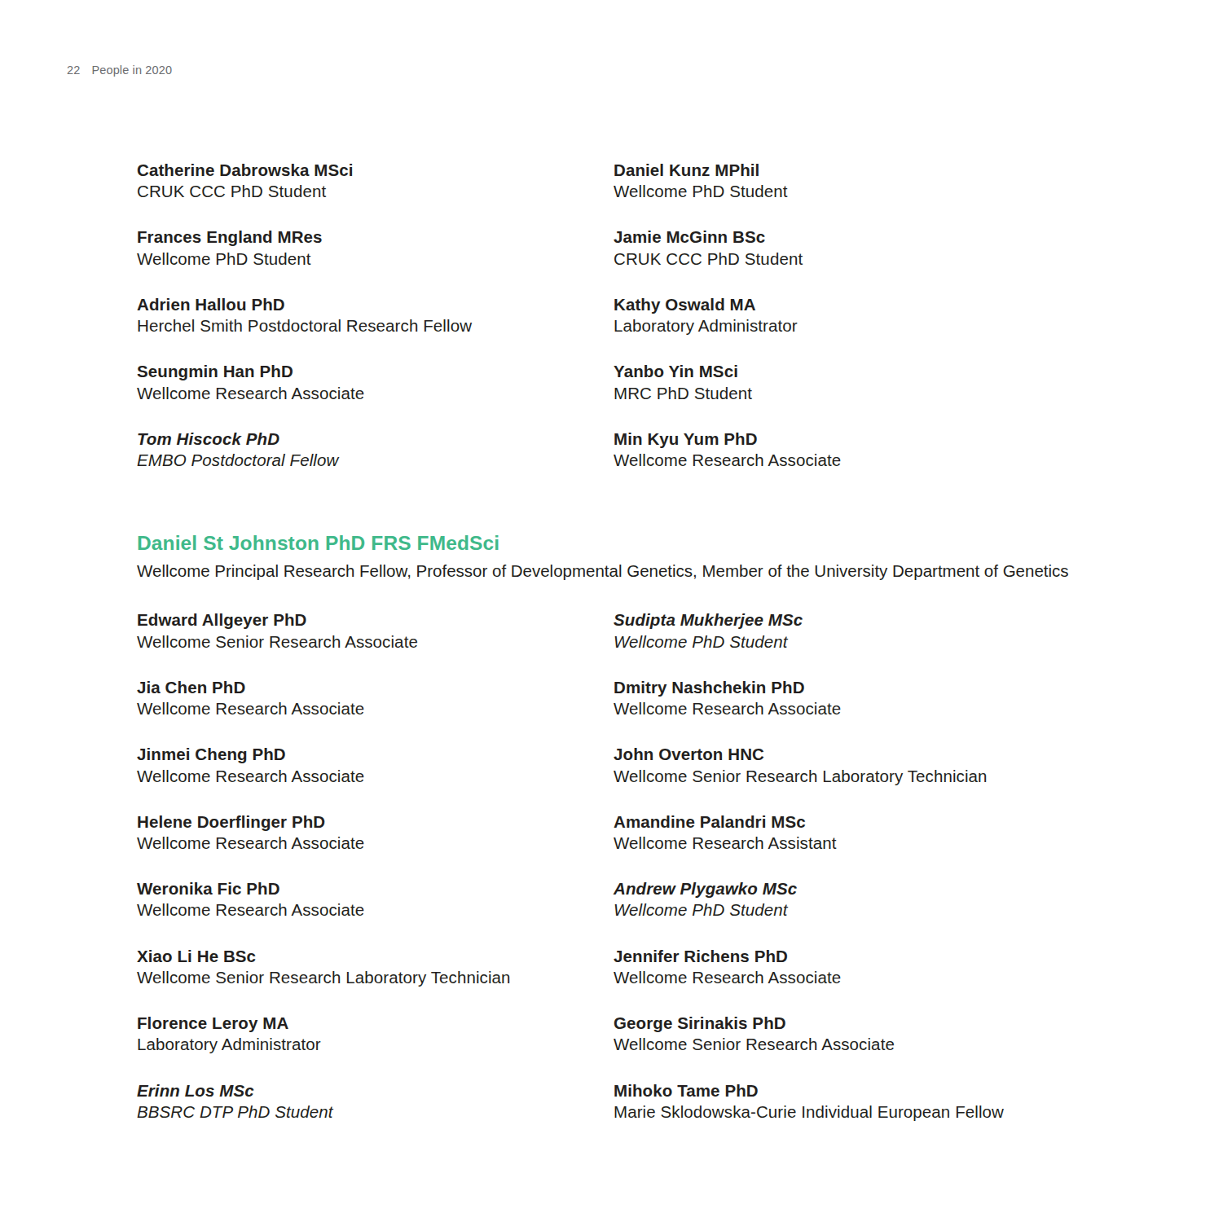22 People in 2020
Catherine Dabrowska MSci
CRUK CCC PhD Student
Frances England MRes
Wellcome PhD Student
Adrien Hallou PhD
Herchel Smith Postdoctoral Research Fellow
Seungmin Han PhD
Wellcome Research Associate
Tom Hiscock PhD
EMBO Postdoctoral Fellow
Daniel Kunz MPhil
Wellcome PhD Student
Jamie McGinn BSc
CRUK CCC PhD Student
Kathy Oswald MA
Laboratory Administrator
Yanbo Yin MSci
MRC PhD Student
Min Kyu Yum PhD
Wellcome Research Associate
Daniel St Johnston PhD FRS FMedSci
Wellcome Principal Research Fellow, Professor of Developmental Genetics, Member of the University Department of Genetics
Edward Allgeyer PhD
Wellcome Senior Research Associate
Jia Chen PhD
Wellcome Research Associate
Jinmei Cheng PhD
Wellcome Research Associate
Helene Doerflinger PhD
Wellcome Research Associate
Weronika Fic PhD
Wellcome Research Associate
Xiao Li He BSc
Wellcome Senior Research Laboratory Technician
Florence Leroy MA
Laboratory Administrator
Erinn Los MSc
BBSRC DTP PhD Student
Sudipta Mukherjee MSc
Wellcome PhD Student
Dmitry Nashchekin PhD
Wellcome Research Associate
John Overton HNC
Wellcome Senior Research Laboratory Technician
Amandine Palandri MSc
Wellcome Research Assistant
Andrew Plygawko MSc
Wellcome PhD Student
Jennifer Richens PhD
Wellcome Research Associate
George Sirinakis PhD
Wellcome Senior Research Associate
Mihoko Tame PhD
Marie Sklodowska-Curie Individual European Fellow